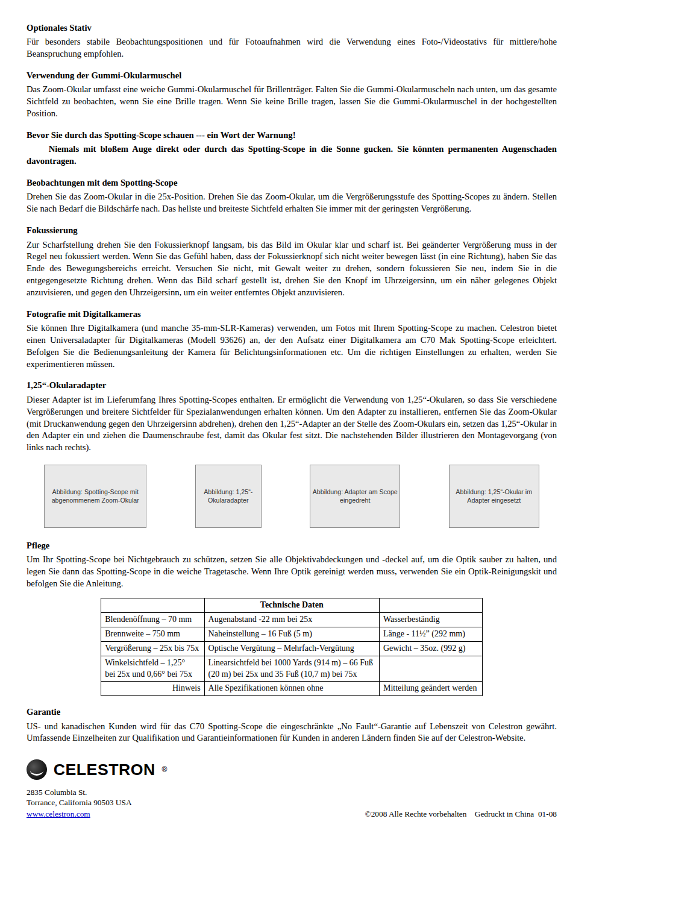Optionales Stativ
Für besonders stabile Beobachtungspositionen und für Fotoaufnahmen wird die Verwendung eines Foto-/Videostativs für mittlere/hohe Beanspruchung empfohlen.
Verwendung der Gummi-Okularmuschel
Das Zoom-Okular umfasst eine weiche Gummi-Okularmuschel für Brillenträger. Falten Sie die Gummi-Okularmuscheln nach unten, um das gesamte Sichtfeld zu beobachten, wenn Sie eine Brille tragen. Wenn Sie keine Brille tragen, lassen Sie die Gummi-Okularmuschel in der hochgestellten Position.
Bevor Sie durch das Spotting-Scope schauen --- ein Wort der Warnung!
Niemals mit bloßem Auge direkt oder durch das Spotting-Scope in die Sonne gucken. Sie könnten permanenten Augenschaden davontragen.
Beobachtungen mit dem Spotting-Scope
Drehen Sie das Zoom-Okular in die 25x-Position. Drehen Sie das Zoom-Okular, um die Vergrößerungsstufe des Spotting-Scopes zu ändern. Stellen Sie nach Bedarf die Bildschärfe nach. Das hellste und breiteste Sichtfeld erhalten Sie immer mit der geringsten Vergrößerung.
Fokussierung
Zur Scharfstellung drehen Sie den Fokussierknopf langsam, bis das Bild im Okular klar und scharf ist. Bei geänderter Vergrößerung muss in der Regel neu fokussiert werden. Wenn Sie das Gefühl haben, dass der Fokussierknopf sich nicht weiter bewegen lässt (in eine Richtung), haben Sie das Ende des Bewegungsbereichs erreicht. Versuchen Sie nicht, mit Gewalt weiter zu drehen, sondern fokussieren Sie neu, indem Sie in die entgegengesetzte Richtung drehen. Wenn das Bild scharf gestellt ist, drehen Sie den Knopf im Uhrzeigersinn, um ein näher gelegenes Objekt anzuvisieren, und gegen den Uhrzeigersinn, um ein weiter entferntes Objekt anzuvisieren.
Fotografie mit Digitalkameras
Sie können Ihre Digitalkamera (und manche 35-mm-SLR-Kameras) verwenden, um Fotos mit Ihrem Spotting-Scope zu machen. Celestron bietet einen Universaladapter für Digitalkameras (Modell 93626) an, der den Aufsatz einer Digitalkamera am C70 Mak Spotting-Scope erleichtert. Befolgen Sie die Bedienungsanleitung der Kamera für Belichtungsinformationen etc. Um die richtigen Einstellungen zu erhalten, werden Sie experimentieren müssen.
1,25“-Okularadapter
Dieser Adapter ist im Lieferumfang Ihres Spotting-Scopes enthalten. Er ermöglicht die Verwendung von 1,25“-Okularen, so dass Sie verschiedene Vergrößerungen und breitere Sichtfelder für Spezialanwendungen erhalten können. Um den Adapter zu installieren, entfernen Sie das Zoom-Okular (mit Druckanwendung gegen den Uhrzeigersinn abdrehen), drehen den 1,25“-Adapter an der Stelle des Zoom-Okulars ein, setzen das 1,25“-Okular in den Adapter ein und ziehen die Daumenschraube fest, damit das Okular fest sitzt. Die nachstehenden Bilder illustrieren den Montagevorgang (von links nach rechts).
Abbildung: Spotting-Scope mit abgenommenem Zoom-Okular
Abbildung: 1,25“-Okularadapter
Abbildung: Adapter am Scope eingedreht
Abbildung: 1,25“-Okular im Adapter eingesetzt
Pflege
Um Ihr Spotting-Scope bei Nichtgebrauch zu schützen, setzen Sie alle Objektivabdeckungen und -deckel auf, um die Optik sauber zu halten, und legen Sie dann das Spotting-Scope in die weiche Tragetasche. Wenn Ihre Optik gereinigt werden muss, verwenden Sie ein Optik-Reinigungskit und befolgen Sie die Anleitung.
| | Technische Daten | |
| Blendenöffnung – 70 mm | Augenabstand -22 mm bei 25x | Wasserbeständig |
| Brennweite – 750 mm | Naheinstellung – 16 Fuß (5 m) | Länge - 11½” (292 mm) |
| Vergrößerung – 25x bis 75x | Optische Vergütung – Mehrfach-Vergütung | Gewicht – 35oz. (992 g) |
| Winkelsichtfeld – 1,25° bei 25x und 0,66° bei 75x | Linearsichtfeld bei 1000 Yards (914 m) – 66 Fuß (20 m) bei 25x und 35 Fuß (10,7 m) bei 75x | |
| Hinweis | Alle Spezifikationen können ohne | Mitteilung geändert werden |
Garantie
US- und kanadischen Kunden wird für das C70 Spotting-Scope die eingeschränkte „No Fault“-Garantie auf Lebenszeit von Celestron gewährt. Umfassende Einzelheiten zur Qualifikation und Garantieinformationen für Kunden in anderen Ländern finden Sie auf der Celestron-Website.
CELESTRON®
2835 Columbia St.
Torrance, California 90503 USA
www.celestron.com ©2008 Alle Rechte vorbehalten Gedruckt in China 01-08